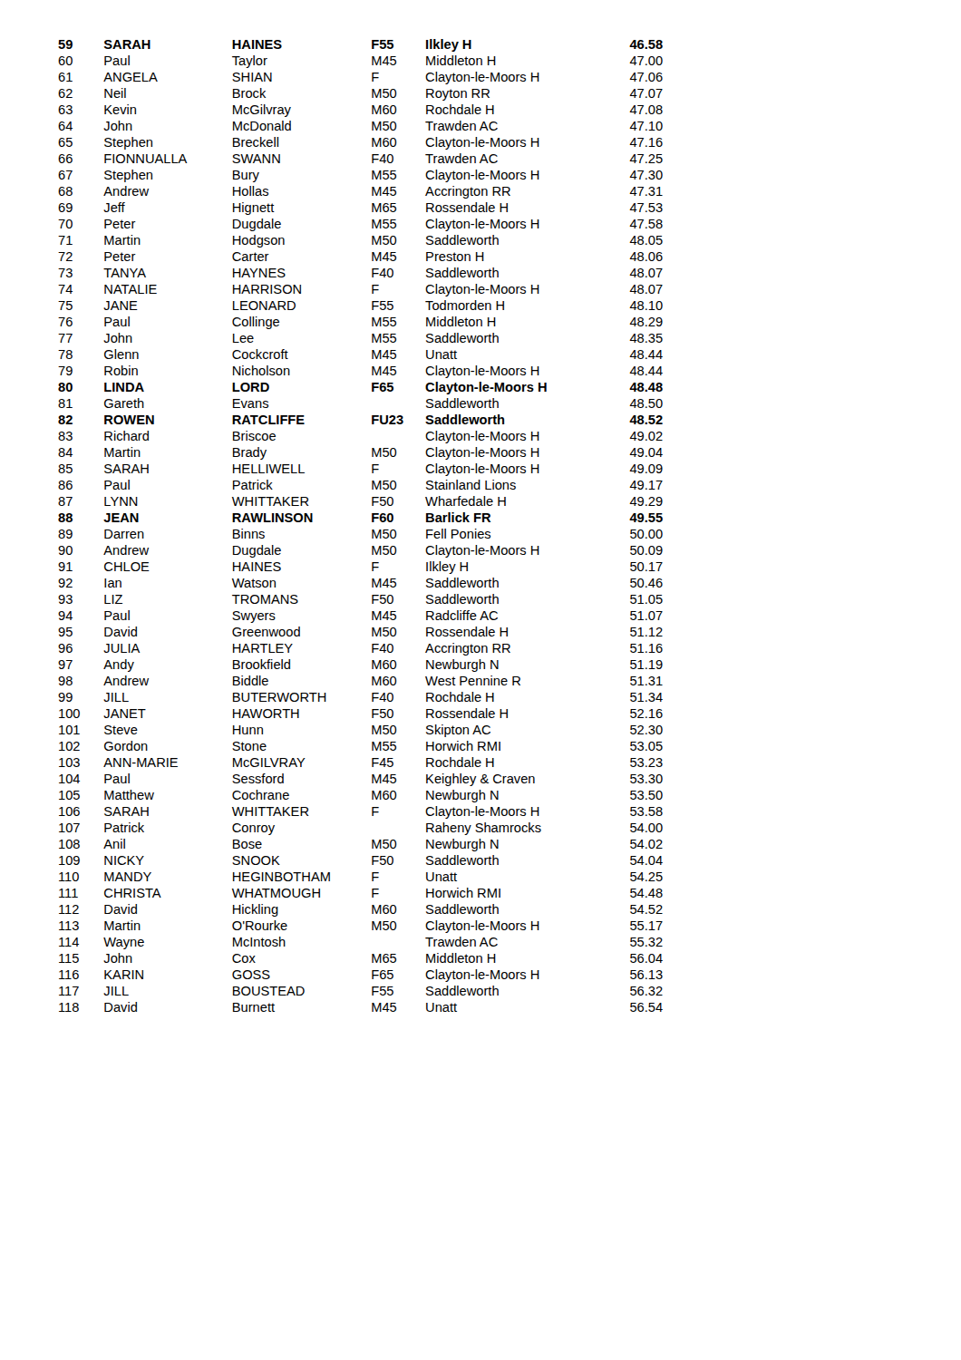| 59 | SARAH | HAINES | F55 | Ilkley H | 46.58 |
| 60 | Paul | Taylor | M45 | Middleton H | 47.00 |
| 61 | ANGELA | SHIAN | F | Clayton-le-Moors H | 47.06 |
| 62 | Neil | Brock | M50 | Royton RR | 47.07 |
| 63 | Kevin | McGilvray | M60 | Rochdale H | 47.08 |
| 64 | John | McDonald | M50 | Trawden AC | 47.10 |
| 65 | Stephen | Breckell | M60 | Clayton-le-Moors H | 47.16 |
| 66 | FIONNUALLA | SWANN | F40 | Trawden AC | 47.25 |
| 67 | Stephen | Bury | M55 | Clayton-le-Moors H | 47.30 |
| 68 | Andrew | Hollas | M45 | Accrington RR | 47.31 |
| 69 | Jeff | Hignett | M65 | Rossendale H | 47.53 |
| 70 | Peter | Dugdale | M55 | Clayton-le-Moors H | 47.58 |
| 71 | Martin | Hodgson | M50 | Saddleworth | 48.05 |
| 72 | Peter | Carter | M45 | Preston H | 48.06 |
| 73 | TANYA | HAYNES | F40 | Saddleworth | 48.07 |
| 74 | NATALIE | HARRISON | F | Clayton-le-Moors H | 48.07 |
| 75 | JANE | LEONARD | F55 | Todmorden H | 48.10 |
| 76 | Paul | Collinge | M55 | Middleton H | 48.29 |
| 77 | John | Lee | M55 | Saddleworth | 48.35 |
| 78 | Glenn | Cockcroft | M45 | Unatt | 48.44 |
| 79 | Robin | Nicholson | M45 | Clayton-le-Moors H | 48.44 |
| 80 | LINDA | LORD | F65 | Clayton-le-Moors H | 48.48 |
| 81 | Gareth | Evans | | Saddleworth | 48.50 |
| 82 | ROWEN | RATCLIFFE | FU23 | Saddleworth | 48.52 |
| 83 | Richard | Briscoe | | Clayton-le-Moors H | 49.02 |
| 84 | Martin | Brady | M50 | Clayton-le-Moors H | 49.04 |
| 85 | SARAH | HELLIWELL | F | Clayton-le-Moors H | 49.09 |
| 86 | Paul | Patrick | M50 | Stainland Lions | 49.17 |
| 87 | LYNN | WHITTAKER | F50 | Wharfedale H | 49.29 |
| 88 | JEAN | RAWLINSON | F60 | Barlick FR | 49.55 |
| 89 | Darren | Binns | M50 | Fell Ponies | 50.00 |
| 90 | Andrew | Dugdale | M50 | Clayton-le-Moors H | 50.09 |
| 91 | CHLOE | HAINES | F | Ilkley H | 50.17 |
| 92 | Ian | Watson | M45 | Saddleworth | 50.46 |
| 93 | LIZ | TROMANS | F50 | Saddleworth | 51.05 |
| 94 | Paul | Swyers | M45 | Radcliffe AC | 51.07 |
| 95 | David | Greenwood | M50 | Rossendale H | 51.12 |
| 96 | JULIA | HARTLEY | F40 | Accrington RR | 51.16 |
| 97 | Andy | Brookfield | M60 | Newburgh N | 51.19 |
| 98 | Andrew | Biddle | M60 | West Pennine R | 51.31 |
| 99 | JILL | BUTERWORTH | F40 | Rochdale H | 51.34 |
| 100 | JANET | HAWORTH | F50 | Rossendale H | 52.16 |
| 101 | Steve | Hunn | M50 | Skipton AC | 52.30 |
| 102 | Gordon | Stone | M55 | Horwich RMI | 53.05 |
| 103 | ANN-MARIE | McGILVRAY | F45 | Rochdale H | 53.23 |
| 104 | Paul | Sessford | M45 | Keighley & Craven | 53.30 |
| 105 | Matthew | Cochrane | M60 | Newburgh N | 53.50 |
| 106 | SARAH | WHITTAKER | F | Clayton-le-Moors H | 53.58 |
| 107 | Patrick | Conroy | | Raheny Shamrocks | 54.00 |
| 108 | Anil | Bose | M50 | Newburgh N | 54.02 |
| 109 | NICKY | SNOOK | F50 | Saddleworth | 54.04 |
| 110 | MANDY | HEGINBOTHAM | F | Unatt | 54.25 |
| 111 | CHRISTA | WHATMOUGH | F | Horwich RMI | 54.48 |
| 112 | David | Hickling | M60 | Saddleworth | 54.52 |
| 113 | Martin | O'Rourke | M50 | Clayton-le-Moors H | 55.17 |
| 114 | Wayne | McIntosh | | Trawden AC | 55.32 |
| 115 | John | Cox | M65 | Middleton H | 56.04 |
| 116 | KARIN | GOSS | F65 | Clayton-le-Moors H | 56.13 |
| 117 | JILL | BOUSTEAD | F55 | Saddleworth | 56.32 |
| 118 | David | Burnett | M45 | Unatt | 56.54 |